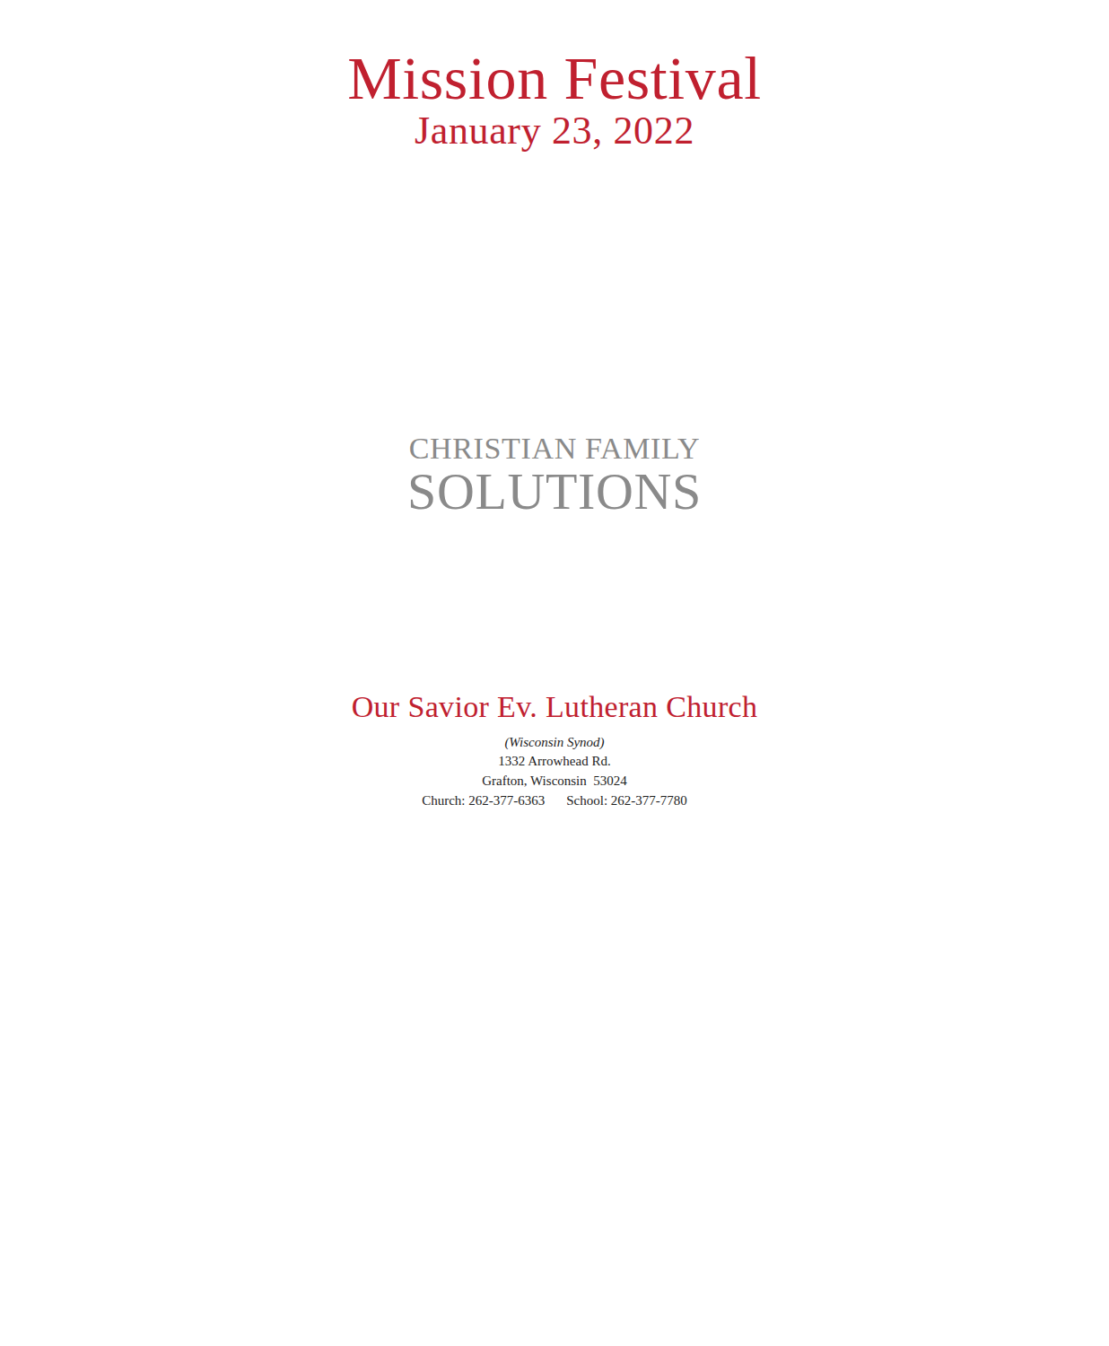Mission Festival January 23, 2022
CHRISTIAN FAMILY SOLUTIONS
Our Savior Ev. Lutheran Church
(Wisconsin Synod)
1332 Arrowhead Rd.
Grafton, Wisconsin 53024
Church: 262-377-6363 School: 262-377-7780